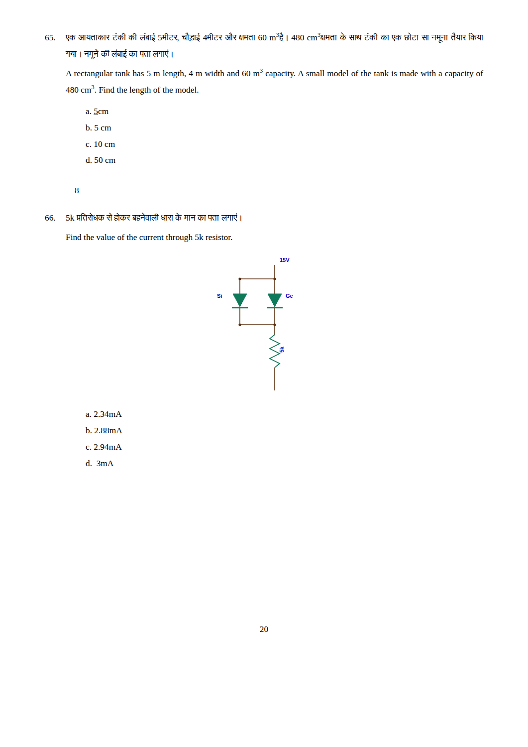65.
एक आयताकार टंकी की लंबाई 5मीटर, चौड़ाई 4मीटर और क्षमता 60 m3है। 480 cm3क्षमता के साथ टंकी का एक छोटा सा नमूना तैयार किया गया। नमूने की लंबाई का पता लगाएं।
A rectangular tank has 5 m length, 4 m width and 60 m3 capacity. A small model of the tank is made with a capacity of 480 cm3. Find the length of the model.
a. 5cm
b. 5 cm
c. 10 cm
d. 50 cm
8
66.
5k प्रतिरोधक से होकर बहनेवाली धारा के मान का पता लगाएं।
Find the value of the current through 5k resistor.
15V Si Ge 5k
a. 2.34mA
b. 2.88mA
c. 2.94mA
d. 3mA
20